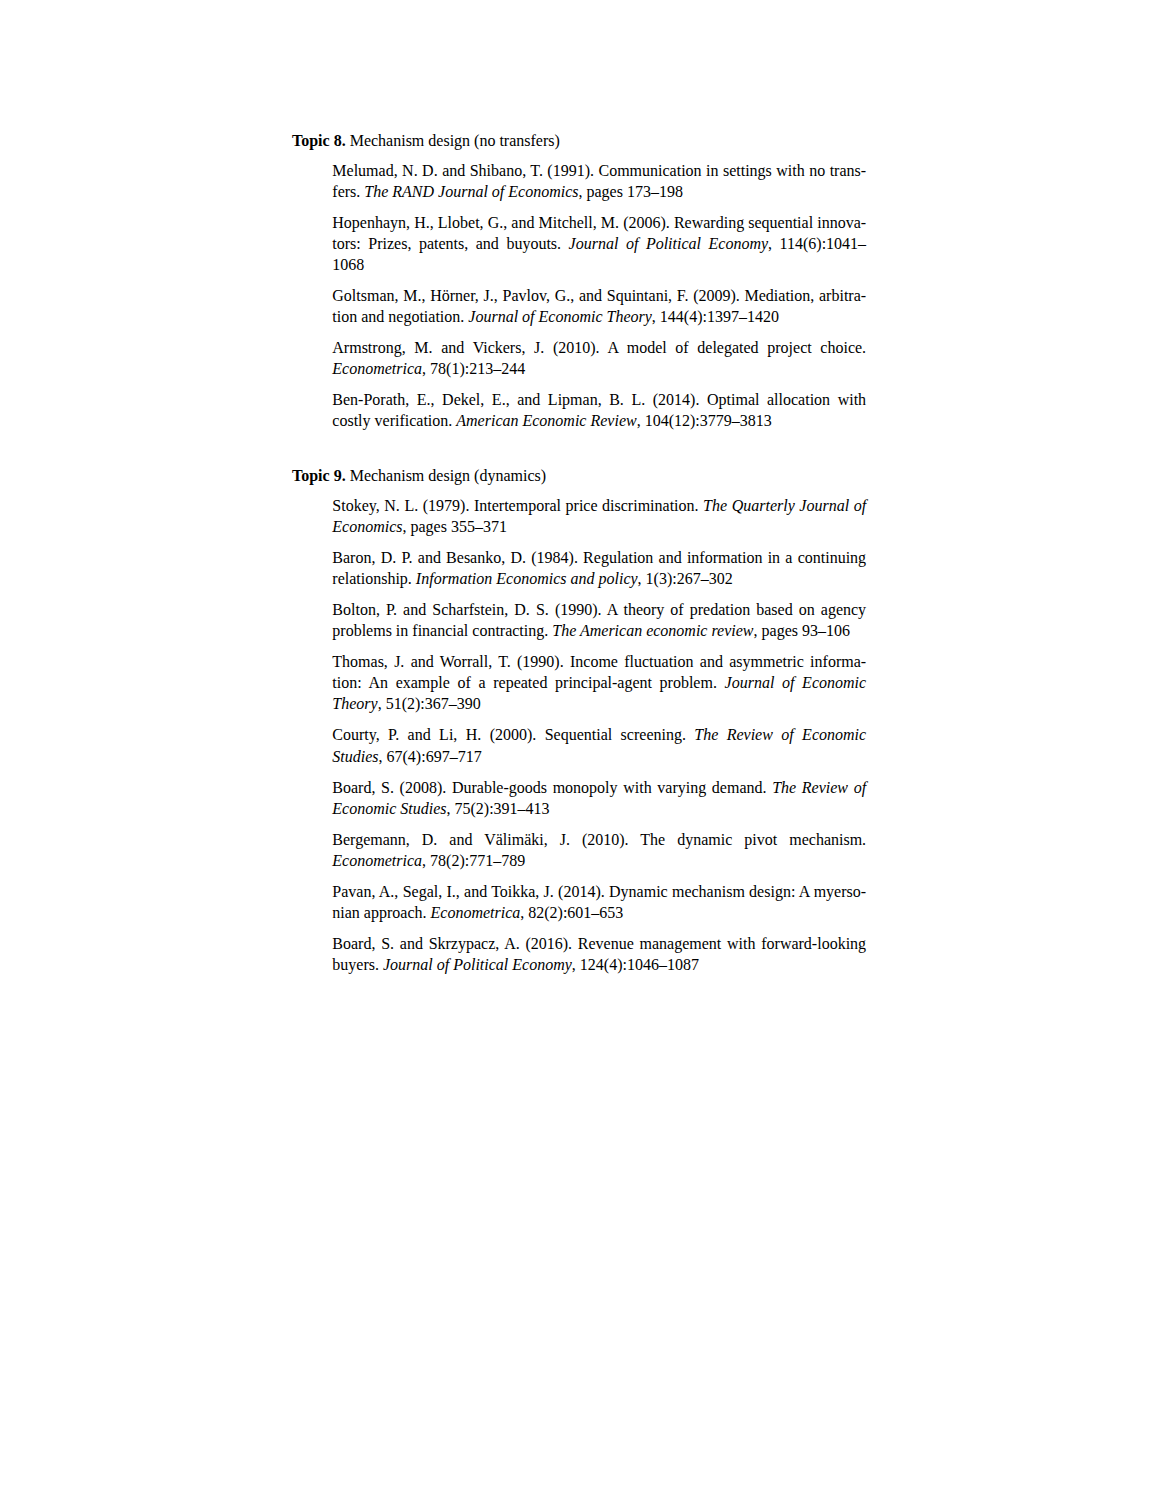Topic 8. Mechanism design (no transfers)
Melumad, N. D. and Shibano, T. (1991). Communication in settings with no transfers. The RAND Journal of Economics, pages 173–198
Hopenhayn, H., Llobet, G., and Mitchell, M. (2006). Rewarding sequential innovators: Prizes, patents, and buyouts. Journal of Political Economy, 114(6):1041–1068
Goltsman, M., Hörner, J., Pavlov, G., and Squintani, F. (2009). Mediation, arbitration and negotiation. Journal of Economic Theory, 144(4):1397–1420
Armstrong, M. and Vickers, J. (2010). A model of delegated project choice. Econometrica, 78(1):213–244
Ben-Porath, E., Dekel, E., and Lipman, B. L. (2014). Optimal allocation with costly verification. American Economic Review, 104(12):3779–3813
Topic 9. Mechanism design (dynamics)
Stokey, N. L. (1979). Intertemporal price discrimination. The Quarterly Journal of Economics, pages 355–371
Baron, D. P. and Besanko, D. (1984). Regulation and information in a continuing relationship. Information Economics and policy, 1(3):267–302
Bolton, P. and Scharfstein, D. S. (1990). A theory of predation based on agency problems in financial contracting. The American economic review, pages 93–106
Thomas, J. and Worrall, T. (1990). Income fluctuation and asymmetric information: An example of a repeated principal-agent problem. Journal of Economic Theory, 51(2):367–390
Courty, P. and Li, H. (2000). Sequential screening. The Review of Economic Studies, 67(4):697–717
Board, S. (2008). Durable-goods monopoly with varying demand. The Review of Economic Studies, 75(2):391–413
Bergemann, D. and Välimäki, J. (2010). The dynamic pivot mechanism. Econometrica, 78(2):771–789
Pavan, A., Segal, I., and Toikka, J. (2014). Dynamic mechanism design: A myersonian approach. Econometrica, 82(2):601–653
Board, S. and Skrzypacz, A. (2016). Revenue management with forward-looking buyers. Journal of Political Economy, 124(4):1046–1087